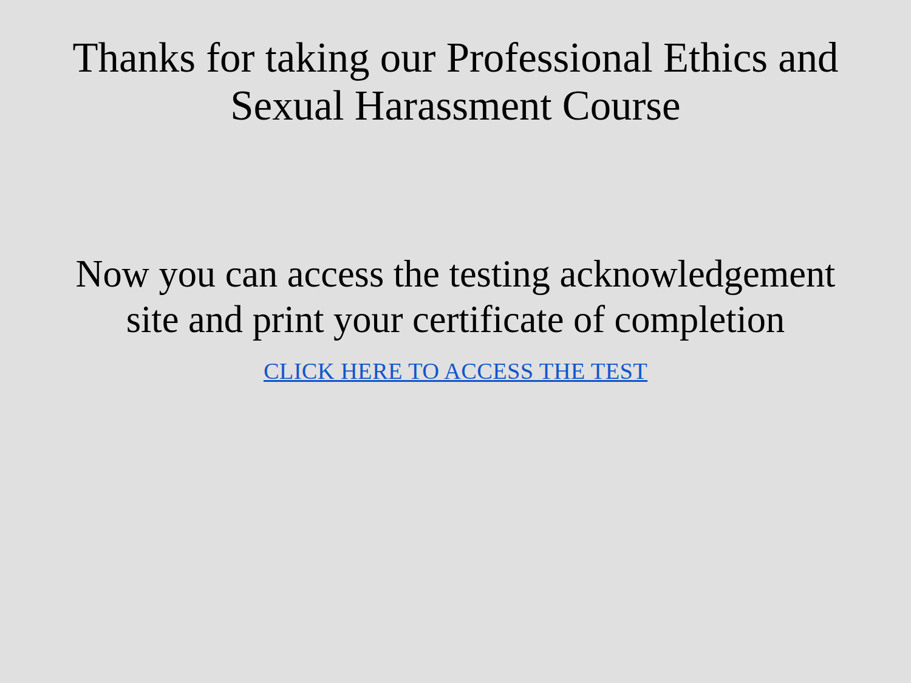Thanks for taking our Professional Ethics and Sexual Harassment Course
Now you can access the testing acknowledgement site and print your certificate of completion
CLICK HERE TO ACCESS THE TEST